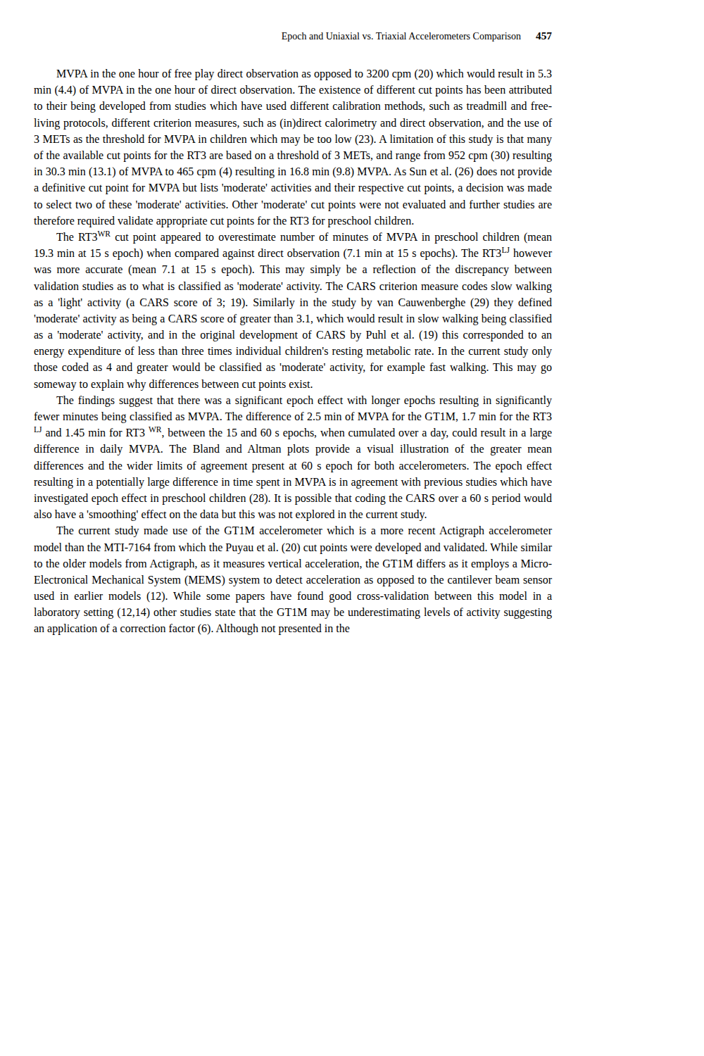Epoch and Uniaxial vs. Triaxial Accelerometers Comparison 457
MVPA in the one hour of free play direct observation as opposed to 3200 cpm (20) which would result in 5.3 min (4.4) of MVPA in the one hour of direct observation. The existence of different cut points has been attributed to their being developed from studies which have used different calibration methods, such as treadmill and free-living protocols, different criterion measures, such as (in)direct calorimetry and direct observation, and the use of 3 METs as the threshold for MVPA in children which may be too low (23). A limitation of this study is that many of the available cut points for the RT3 are based on a threshold of 3 METs, and range from 952 cpm (30) resulting in 30.3 min (13.1) of MVPA to 465 cpm (4) resulting in 16.8 min (9.8) MVPA. As Sun et al. (26) does not provide a definitive cut point for MVPA but lists 'moderate' activities and their respective cut points, a decision was made to select two of these 'moderate' activities. Other 'moderate' cut points were not evaluated and further studies are therefore required validate appropriate cut points for the RT3 for preschool children.
The RT3WR cut point appeared to overestimate number of minutes of MVPA in preschool children (mean 19.3 min at 15 s epoch) when compared against direct observation (7.1 min at 15 s epochs). The RT3LJ however was more accurate (mean 7.1 at 15 s epoch). This may simply be a reflection of the discrepancy between validation studies as to what is classified as 'moderate' activity. The CARS criterion measure codes slow walking as a 'light' activity (a CARS score of 3; 19). Similarly in the study by van Cauwenberghe (29) they defined 'moderate' activity as being a CARS score of greater than 3.1, which would result in slow walking being classified as a 'moderate' activity, and in the original development of CARS by Puhl et al. (19) this corresponded to an energy expenditure of less than three times individual children's resting metabolic rate. In the current study only those coded as 4 and greater would be classified as 'moderate' activity, for example fast walking. This may go someway to explain why differences between cut points exist.
The findings suggest that there was a significant epoch effect with longer epochs resulting in significantly fewer minutes being classified as MVPA. The difference of 2.5 min of MVPA for the GT1M, 1.7 min for the RT3 LJ and 1.45 min for RT3 WR, between the 15 and 60 s epochs, when cumulated over a day, could result in a large difference in daily MVPA. The Bland and Altman plots provide a visual illustration of the greater mean differences and the wider limits of agreement present at 60 s epoch for both accelerometers. The epoch effect resulting in a potentially large difference in time spent in MVPA is in agreement with previous studies which have investigated epoch effect in preschool children (28). It is possible that coding the CARS over a 60 s period would also have a 'smoothing' effect on the data but this was not explored in the current study.
The current study made use of the GT1M accelerometer which is a more recent Actigraph accelerometer model than the MTI-7164 from which the Puyau et al. (20) cut points were developed and validated. While similar to the older models from Actigraph, as it measures vertical acceleration, the GT1M differs as it employs a Micro-Electronical Mechanical System (MEMS) system to detect acceleration as opposed to the cantilever beam sensor used in earlier models (12). While some papers have found good cross-validation between this model in a laboratory setting (12,14) other studies state that the GT1M may be underestimating levels of activity suggesting an application of a correction factor (6). Although not presented in the